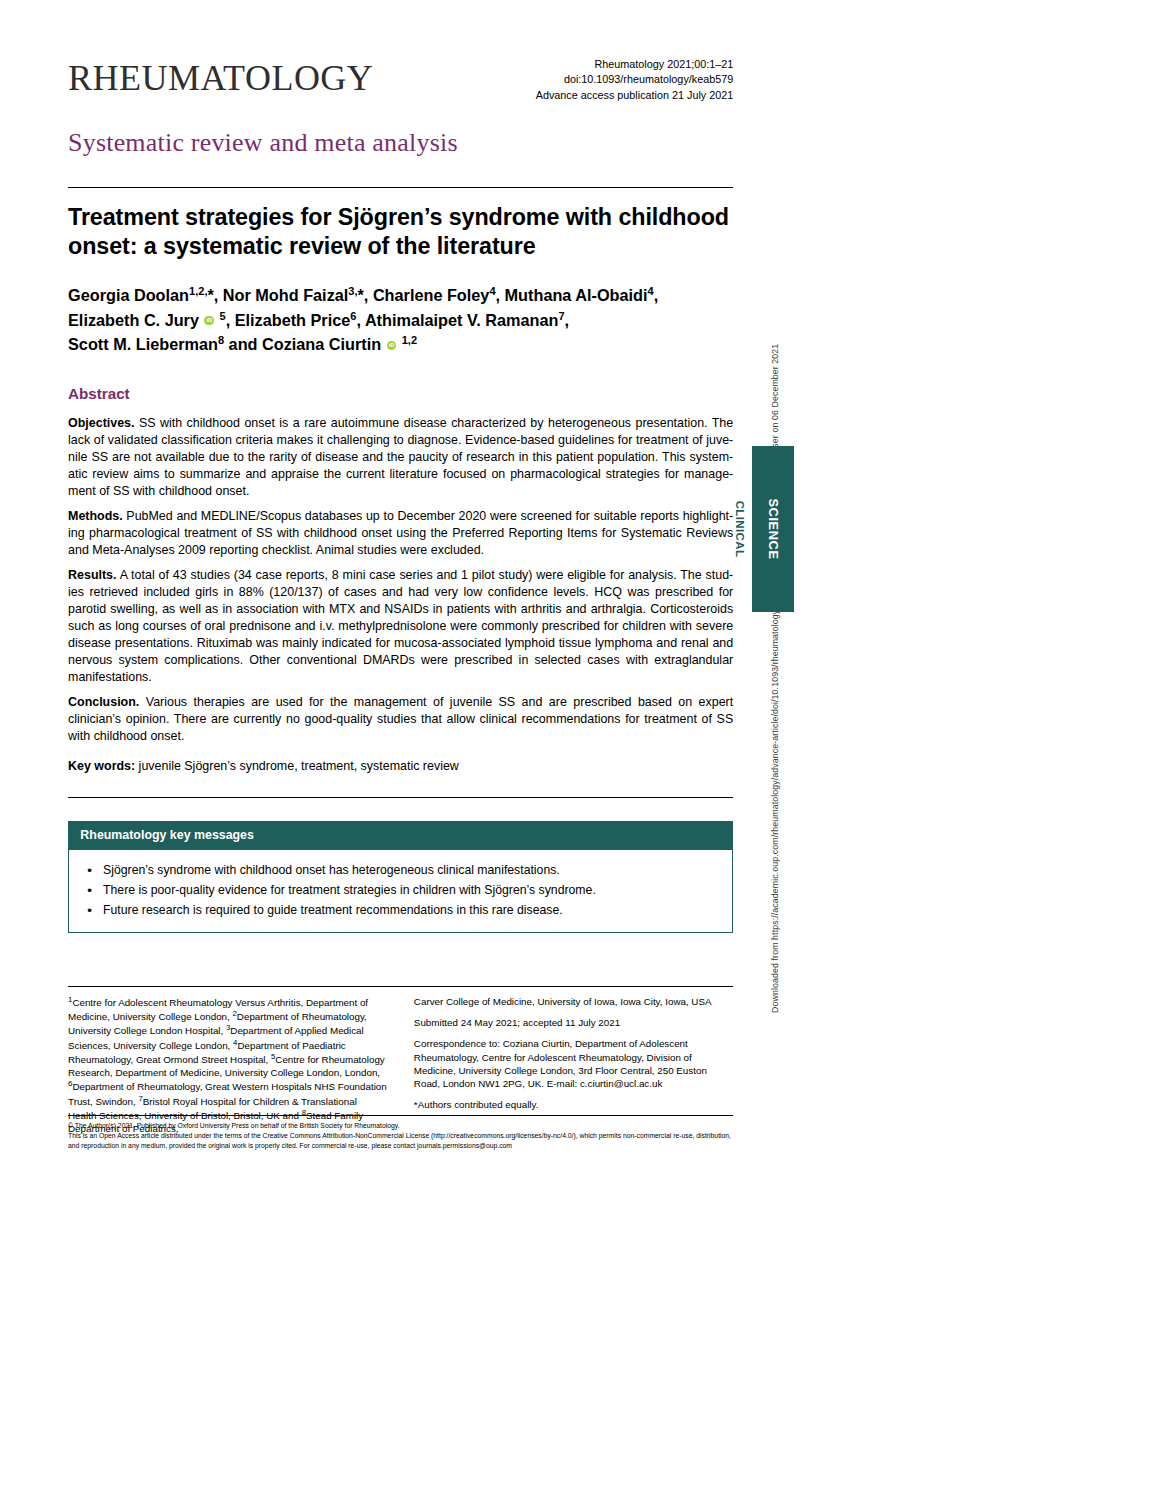RHEUMATOLOGY
Rheumatology 2021;00:1–21
doi:10.1093/rheumatology/keab579
Advance access publication 21 July 2021
Systematic review and meta analysis
Treatment strategies for Sjögren’s syndrome with childhood onset: a systematic review of the literature
Georgia Doolan1,2,*, Nor Mohd Faizal3,*, Charlene Foley4, Muthana Al-Obaidi4,
Elizabeth C. Jury 5, Elizabeth Price6, Athimalaipet V. Ramanan7,
Scott M. Lieberman8 and Coziana Ciurtin 1,2
Abstract
Objectives. SS with childhood onset is a rare autoimmune disease characterized by heterogeneous presentation. The lack of validated classification criteria makes it challenging to diagnose. Evidence-based guidelines for treatment of juvenile SS are not available due to the rarity of disease and the paucity of research in this patient population. This systematic review aims to summarize and appraise the current literature focused on pharmacological strategies for management of SS with childhood onset.
Methods. PubMed and MEDLINE/Scopus databases up to December 2020 were screened for suitable reports highlighting pharmacological treatment of SS with childhood onset using the Preferred Reporting Items for Systematic Reviews and Meta-Analyses 2009 reporting checklist. Animal studies were excluded.
Results. A total of 43 studies (34 case reports, 8 mini case series and 1 pilot study) were eligible for analysis. The studies retrieved included girls in 88% (120/137) of cases and had very low confidence levels. HCQ was prescribed for parotid swelling, as well as in association with MTX and NSAIDs in patients with arthritis and arthralgia. Corticosteroids such as long courses of oral prednisone and i.v. methylprednisolone were commonly prescribed for children with severe disease presentations. Rituximab was mainly indicated for mucosa-associated lymphoid tissue lymphoma and renal and nervous system complications. Other conventional DMARDs were prescribed in selected cases with extraglandular manifestations.
Conclusion. Various therapies are used for the management of juvenile SS and are prescribed based on expert clinician’s opinion. There are currently no good-quality studies that allow clinical recommendations for treatment of SS with childhood onset.
Key words: juvenile Sjögren’s syndrome, treatment, systematic review
Rheumatology key messages
Sjögren’s syndrome with childhood onset has heterogeneous clinical manifestations.
There is poor-quality evidence for treatment strategies in children with Sjögren’s syndrome.
Future research is required to guide treatment recommendations in this rare disease.
1Centre for Adolescent Rheumatology Versus Arthritis, Department of Medicine, University College London, 2Department of Rheumatology, University College London Hospital, 3Department of Applied Medical Sciences, University College London, 4Department of Paediatric Rheumatology, Great Ormond Street Hospital, 5Centre for Rheumatology Research, Department of Medicine, University College London, London, 6Department of Rheumatology, Great Western Hospitals NHS Foundation Trust, Swindon, 7Bristol Royal Hospital for Children & Translational Health Sciences, University of Bristol, Bristol, UK and 8Stead Family Department of Pediatrics,
Carver College of Medicine, University of Iowa, Iowa City, Iowa, USA
Submitted 24 May 2021; accepted 11 July 2021
Correspondence to: Coziana Ciurtin, Department of Adolescent Rheumatology, Centre for Adolescent Rheumatology, Division of Medicine, University College London, 3rd Floor Central, 250 Euston Road, London NW1 2PG, UK. E-mail: c.ciurtin@ucl.ac.uk
*Authors contributed equally.
© The Author(s) 2021. Published by Oxford University Press on behalf of the British Society for Rheumatology.
This is an Open Access article distributed under the terms of the Creative Commons Attribution-NonCommercial License (http://creativecommons.org/licenses/by-nc/4.0/), which permits non-commercial re-use, distribution, and reproduction in any medium, provided the original work is properly cited. For commercial re-use, please contact journals.permissions@oup.com
Downloaded from https://academic.oup.com/rheumatology/advance-article/doi/10.1093/rheumatology/keab579/6325035 by Catherine Sharp user on 06 December 2021
CLINICAL
SCIENCE